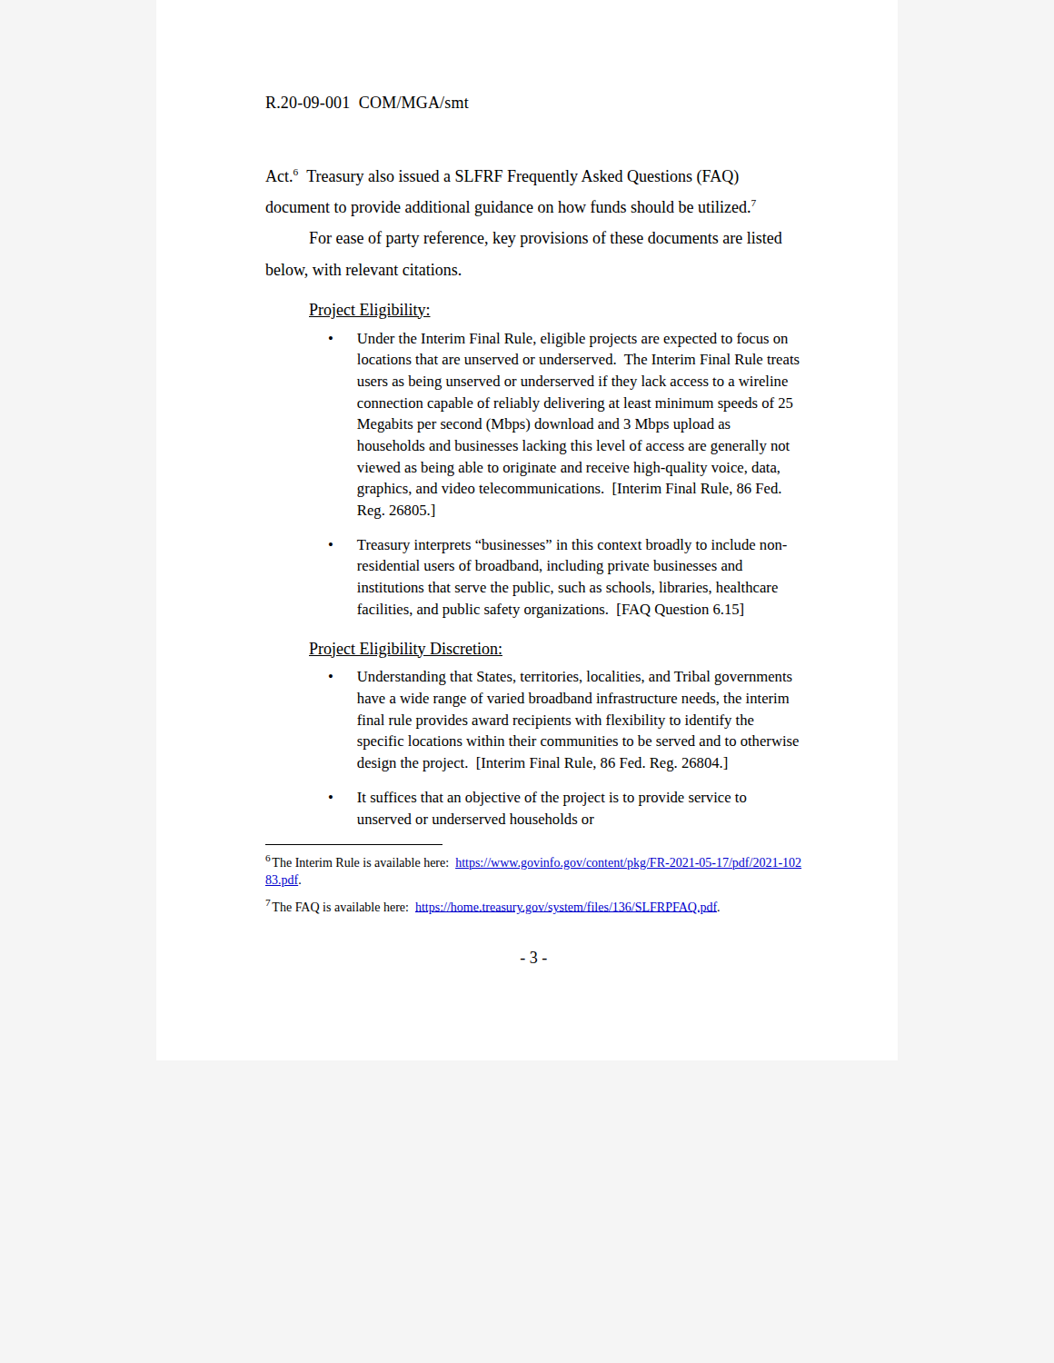R.20-09-001 COM/MGA/smt
Act.6 Treasury also issued a SLFRF Frequently Asked Questions (FAQ) document to provide additional guidance on how funds should be utilized.7
For ease of party reference, key provisions of these documents are listed below, with relevant citations.
Project Eligibility:
Under the Interim Final Rule, eligible projects are expected to focus on locations that are unserved or underserved. The Interim Final Rule treats users as being unserved or underserved if they lack access to a wireline connection capable of reliably delivering at least minimum speeds of 25 Megabits per second (Mbps) download and 3 Mbps upload as households and businesses lacking this level of access are generally not viewed as being able to originate and receive high-quality voice, data, graphics, and video telecommunications. [Interim Final Rule, 86 Fed. Reg. 26805.]
Treasury interprets “businesses” in this context broadly to include non-residential users of broadband, including private businesses and institutions that serve the public, such as schools, libraries, healthcare facilities, and public safety organizations. [FAQ Question 6.15]
Project Eligibility Discretion:
Understanding that States, territories, localities, and Tribal governments have a wide range of varied broadband infrastructure needs, the interim final rule provides award recipients with flexibility to identify the specific locations within their communities to be served and to otherwise design the project. [Interim Final Rule, 86 Fed. Reg. 26804.]
It suffices that an objective of the project is to provide service to unserved or underserved households or
6 The Interim Rule is available here: https://www.govinfo.gov/content/pkg/FR-2021-05-17/pdf/2021-10283.pdf.
7 The FAQ is available here: https://home.treasury.gov/system/files/136/SLFRPFAQ.pdf.
- 3 -